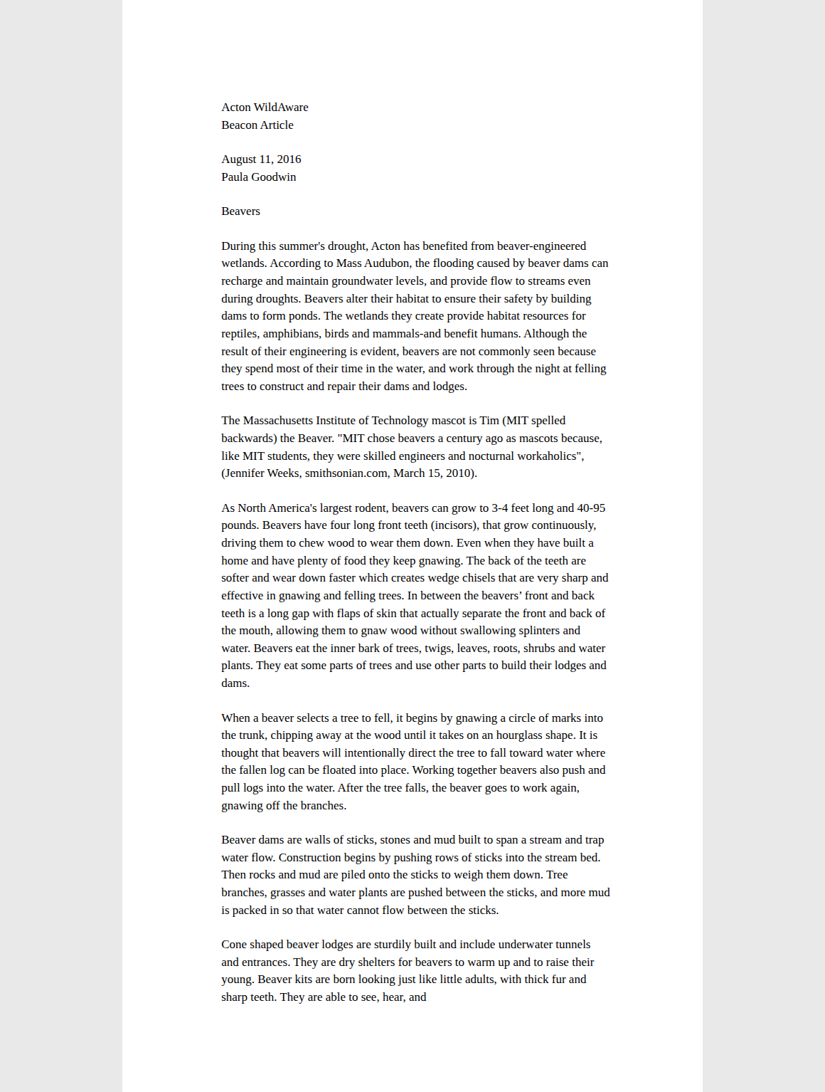Acton WildAware
Beacon Article
August 11, 2016
Paula Goodwin
Beavers
During this summer's drought, Acton has benefited from beaver-engineered wetlands. According to Mass Audubon, the flooding caused by beaver dams can recharge and maintain groundwater levels, and provide flow to streams even during droughts. Beavers alter their habitat to ensure their safety by building dams to form ponds. The wetlands they create provide habitat resources for reptiles, amphibians, birds and mammals-and benefit humans. Although the result of their engineering is evident, beavers are not commonly seen because they spend most of their time in the water, and work through the night at felling trees to construct and repair their dams and lodges.
The Massachusetts Institute of Technology mascot is Tim (MIT spelled backwards) the Beaver. "MIT chose beavers a century ago as mascots because, like MIT students, they were skilled engineers and nocturnal workaholics", (Jennifer Weeks, smithsonian.com, March 15, 2010).
As North America's largest rodent, beavers can grow to 3-4 feet long and 40-95 pounds. Beavers have four long front teeth (incisors), that grow continuously, driving them to chew wood to wear them down. Even when they have built a home and have plenty of food they keep gnawing. The back of the teeth are softer and wear down faster which creates wedge chisels that are very sharp and effective in gnawing and felling trees. In between the beavers’ front and back teeth is a long gap with flaps of skin that actually separate the front and back of the mouth, allowing them to gnaw wood without swallowing splinters and water. Beavers eat the inner bark of trees, twigs, leaves, roots, shrubs and water plants. They eat some parts of trees and use other parts to build their lodges and dams.
When a beaver selects a tree to fell, it begins by gnawing a circle of marks into the trunk, chipping away at the wood until it takes on an hourglass shape. It is thought that beavers will intentionally direct the tree to fall toward water where the fallen log can be floated into place. Working together beavers also push and pull logs into the water. After the tree falls, the beaver goes to work again, gnawing off the branches.
Beaver dams are walls of sticks, stones and mud built to span a stream and trap water flow. Construction begins by pushing rows of sticks into the stream bed. Then rocks and mud are piled onto the sticks to weigh them down. Tree branches, grasses and water plants are pushed between the sticks, and more mud is packed in so that water cannot flow between the sticks.
Cone shaped beaver lodges are sturdily built and include underwater tunnels and entrances. They are dry shelters for beavers to warm up and to raise their young. Beaver kits are born looking just like little adults, with thick fur and sharp teeth. They are able to see, hear, and